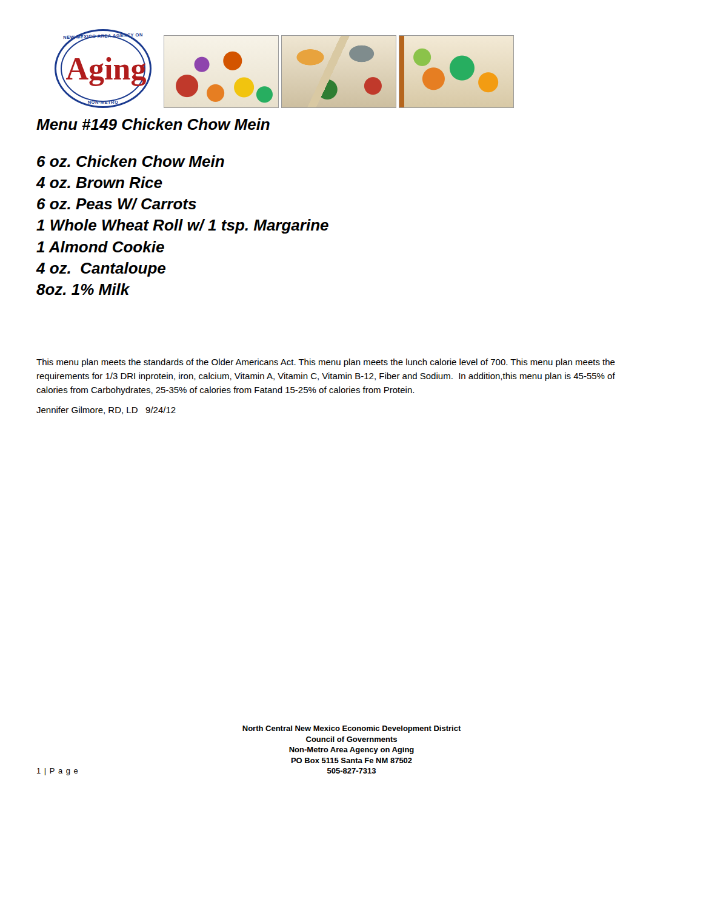NEW MEXICO AREA AGENCY ON
Aging
NON-METRO
Menu #149 Chicken Chow Mein
6 oz. Chicken Chow Mein
4 oz. Brown Rice
6 oz. Peas W/ Carrots
1 Whole Wheat Roll w/ 1 tsp. Margarine
1 Almond Cookie
4 oz. Cantaloupe
8oz. 1% Milk
This menu plan meets the standards of the Older Americans Act. This menu plan meets the lunch calorie level of 700. This menu plan meets the requirements for 1/3 DRI inprotein, iron, calcium, Vitamin A, Vitamin C, Vitamin B-12, Fiber and Sodium. In addition,this menu plan is 45-55% of calories from Carbohydrates, 25-35% of calories from Fatand 15-25% of calories from Protein.
Jennifer Gilmore, RD, LD 9/24/12
North Central New Mexico Economic Development District
Council of Governments
Non-Metro Area Agency on Aging
PO Box 5115 Santa Fe NM 87502
505-827-7313
1 | P a g e